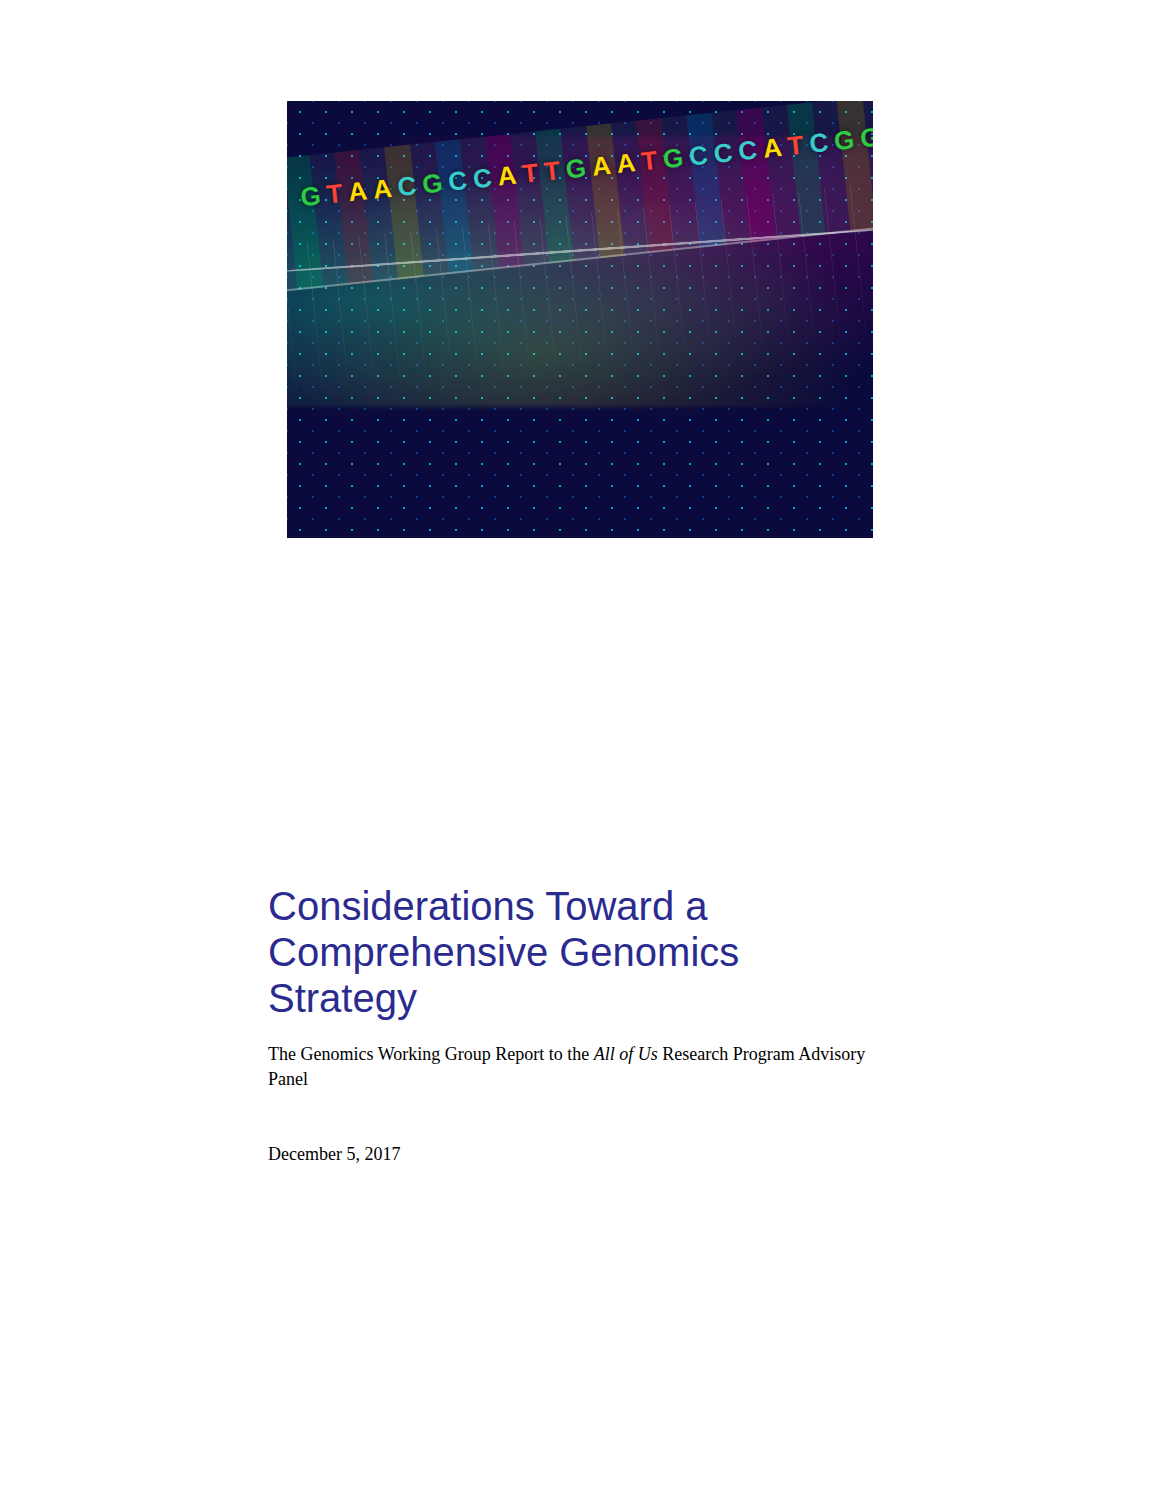GTAACGCCATTGAATGCCCATCGGATGATCCATGTTC
Considerations Toward a Comprehensive Genomics Strategy
The Genomics Working Group Report to the All of Us Research Program Advisory Panel
December 5, 2017